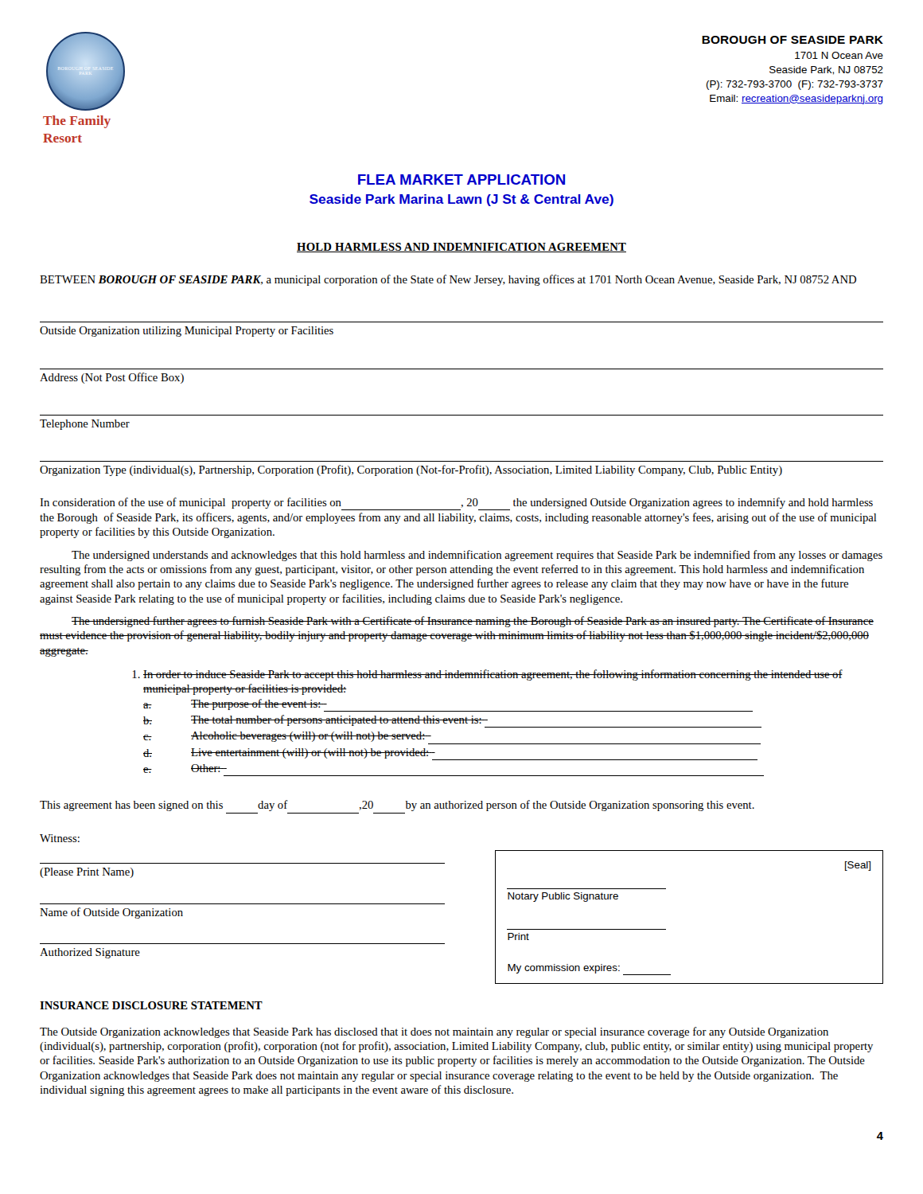The Family Resort
BOROUGH OF SEASIDE PARK
1701 N Ocean Ave
Seaside Park, NJ 08752
(P): 732-793-3700 (F): 732-793-3737
Email: recreation@seasideparknj.org
FLEA MARKET APPLICATION
Seaside Park Marina Lawn (J St & Central Ave)
HOLD HARMLESS AND INDEMNIFICATION AGREEMENT
BETWEEN BOROUGH OF SEASIDE PARK, a municipal corporation of the State of New Jersey, having offices at 1701 North Ocean Avenue, Seaside Park, NJ 08752 AND
Outside Organization utilizing Municipal Property or Facilities
Address (Not Post Office Box)
Telephone Number
Organization Type (individual(s), Partnership, Corporation (Profit), Corporation (Not-for-Profit), Association, Limited Liability Company, Club, Public Entity)
In consideration of the use of municipal property or facilities on , 20 the undersigned Outside Organization agrees to indemnify and hold harmless the Borough of Seaside Park, its officers, agents, and/or employees from any and all liability, claims, costs, including reasonable attorney's fees, arising out of the use of municipal property or facilities by this Outside Organization.
The undersigned understands and acknowledges that this hold harmless and indemnification agreement requires that Seaside Park be indemnified from any losses or damages resulting from the acts or omissions from any guest, participant, visitor, or other person attending the event referred to in this agreement. This hold harmless and indemnification agreement shall also pertain to any claims due to Seaside Park's negligence. The undersigned further agrees to release any claim that they may now have or have in the future against Seaside Park relating to the use of municipal property or facilities, including claims due to Seaside Park's negligence.
The undersigned further agrees to furnish Seaside Park with a Certificate of Insurance naming the Borough of Seaside Park as an insured party. The Certificate of Insurance must evidence the provision of general liability, bodily injury and property damage coverage with minimum limits of liability not less than $1,000,000 single incident/$2,000,000 aggregate.
In order to induce Seaside Park to accept this hold harmless and indemnification agreement, the following information concerning the intended use of municipal property or facilities is provided:
| a. | The purpose of the event is: |
| b. | The total number of persons anticipated to attend this event is: |
| c. | Alcoholic beverages (will) or (will not) be served: |
| d. | Live entertainment (will) or (will not) be provided: |
| e. | Other: |
This agreement has been signed on this day of ,20 by an authorized person of the Outside Organization sponsoring this event.
Witness:
(Please Print Name)
Name of Outside Organization
Authorized Signature
[Seal]
Notary Public Signature
Print
My commission expires:
INSURANCE DISCLOSURE STATEMENT
The Outside Organization acknowledges that Seaside Park has disclosed that it does not maintain any regular or special insurance coverage for any Outside Organization (individual(s), partnership, corporation (profit), corporation (not for profit), association, Limited Liability Company, club, public entity, or similar entity) using municipal property or facilities. Seaside Park's authorization to an Outside Organization to use its public property or facilities is merely an accommodation to the Outside Organization. The Outside Organization acknowledges that Seaside Park does not maintain any regular or special insurance coverage relating to the event to be held by the Outside organization. The individual signing this agreement agrees to make all participants in the event aware of this disclosure.
4